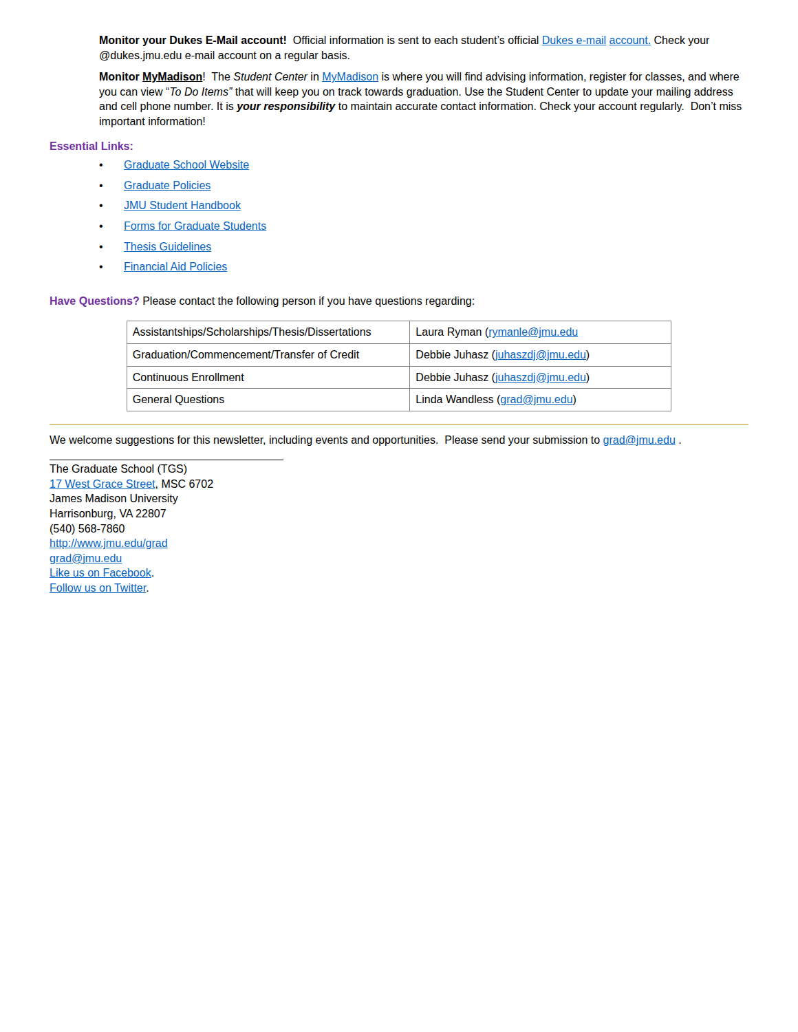Monitor your Dukes E-Mail account! Official information is sent to each student’s official Dukes e-mail account. Check your @dukes.jmu.edu e-mail account on a regular basis.
Monitor MyMadison! The Student Center in MyMadison is where you will find advising information, register for classes, and where you can view “To Do Items” that will keep you on track towards graduation. Use the Student Center to update your mailing address and cell phone number. It is your responsibility to maintain accurate contact information. Check your account regularly. Don’t miss important information!
Essential Links:
Graduate School Website
Graduate Policies
JMU Student Handbook
Forms for Graduate Students
Thesis Guidelines
Financial Aid Policies
Have Questions? Please contact the following person if you have questions regarding:
| Assistantships/Scholarships/Thesis/Dissertations | Laura Ryman ( rymanle@jmu.edu |
| Graduation/Commencement/Transfer of Credit | Debbie Juhasz ( juhaszdj@jmu.edu ) |
| Continuous Enrollment | Debbie Juhasz ( juhaszdj@jmu.edu ) |
| General Questions | Linda Wandless ( grad@jmu.edu ) |
We welcome suggestions for this newsletter, including events and opportunities. Please send your submission to grad@jmu.edu .
The Graduate School (TGS)
17 West Grace Street, MSC 6702
James Madison University
Harrisonburg, VA 22807
(540) 568-7860
http://www.jmu.edu/grad
grad@jmu.edu
Like us on Facebook.
Follow us on Twitter.